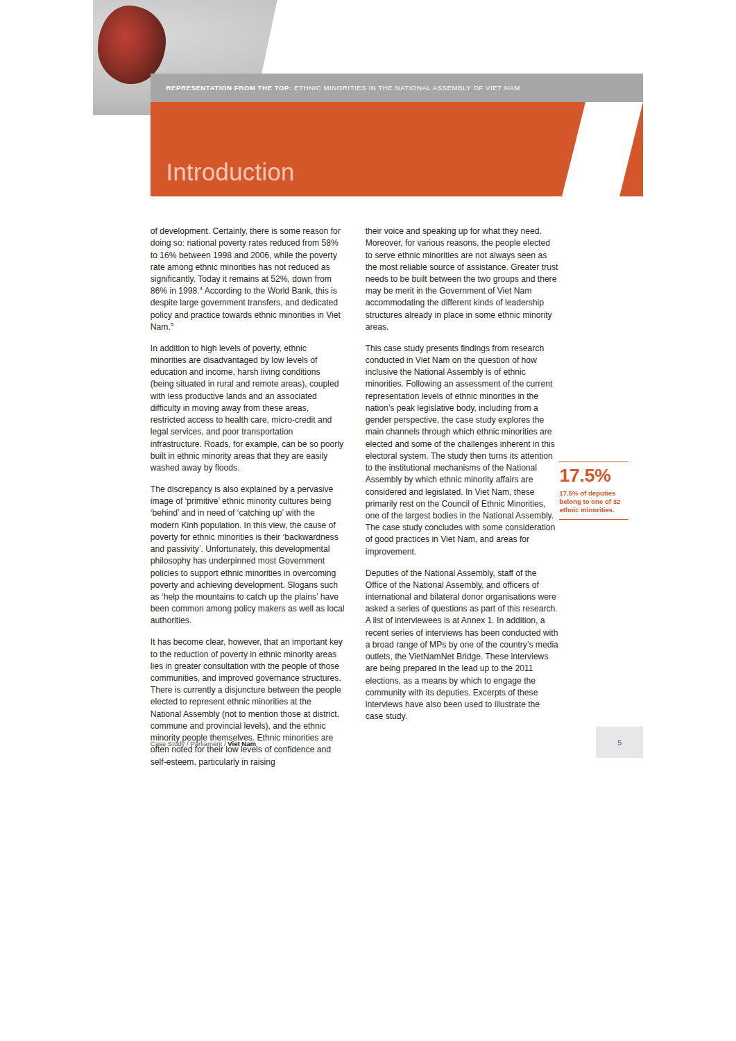REPRESENTATION FROM THE TOP: ETHNIC MINORITIES IN THE NATIONAL ASSEMBLY OF VIET NAM
Introduction
of development. Certainly, there is some reason for doing so: national poverty rates reduced from 58% to 16% between 1998 and 2006, while the poverty rate among ethnic minorities has not reduced as significantly. Today it remains at 52%, down from 86% in 1998.4 According to the World Bank, this is despite large government transfers, and dedicated policy and practice towards ethnic minorities in Viet Nam.5
In addition to high levels of poverty, ethnic minorities are disadvantaged by low levels of education and income, harsh living conditions (being situated in rural and remote areas), coupled with less productive lands and an associated difficulty in moving away from these areas, restricted access to health care, micro-credit and legal services, and poor transportation infrastructure. Roads, for example, can be so poorly built in ethnic minority areas that they are easily washed away by floods.
The discrepancy is also explained by a pervasive image of ‘primitive’ ethnic minority cultures being ‘behind’ and in need of ‘catching up’ with the modern Kinh population. In this view, the cause of poverty for ethnic minorities is their ‘backwardness and passivity’. Unfortunately, this developmental philosophy has underpinned most Government policies to support ethnic minorities in overcoming poverty and achieving development. Slogans such as ‘help the mountains to catch up the plains’ have been common among policy makers as well as local authorities.
It has become clear, however, that an important key to the reduction of poverty in ethnic minority areas lies in greater consultation with the people of those communities, and improved governance structures. There is currently a disjuncture between the people elected to represent ethnic minorities at the National Assembly (not to mention those at district, commune and provincial levels), and the ethnic minority people themselves. Ethnic minorities are often noted for their low levels of confidence and self-esteem, particularly in raising
their voice and speaking up for what they need. Moreover, for various reasons, the people elected to serve ethnic minorities are not always seen as the most reliable source of assistance. Greater trust needs to be built between the two groups and there may be merit in the Government of Viet Nam accommodating the different kinds of leadership structures already in place in some ethnic minority areas.
This case study presents findings from research conducted in Viet Nam on the question of how inclusive the National Assembly is of ethnic minorities. Following an assessment of the current representation levels of ethnic minorities in the nation’s peak legislative body, including from a gender perspective, the case study explores the main channels through which ethnic minorities are elected and some of the challenges inherent in this electoral system. The study then turns its attention to the institutional mechanisms of the National Assembly by which ethnic minority affairs are considered and legislated. In Viet Nam, these primarily rest on the Council of Ethnic Minorities, one of the largest bodies in the National Assembly. The case study concludes with some consideration of good practices in Viet Nam, and areas for improvement.
Deputies of the National Assembly, staff of the Office of the National Assembly, and officers of international and bilateral donor organisations were asked a series of questions as part of this research. A list of interviewees is at Annex 1. In addition, a recent series of interviews has been conducted with a broad range of MPs by one of the country’s media outlets, the VietNamNet Bridge. These interviews are being prepared in the lead up to the 2011 elections, as a means by which to engage the community with its deputies. Excerpts of these interviews have also been used to illustrate the case study.
17.5%
17.5% of deputies belong to one of 32 ethnic minorities.
Case Study / Parliament / Viet Nam
5